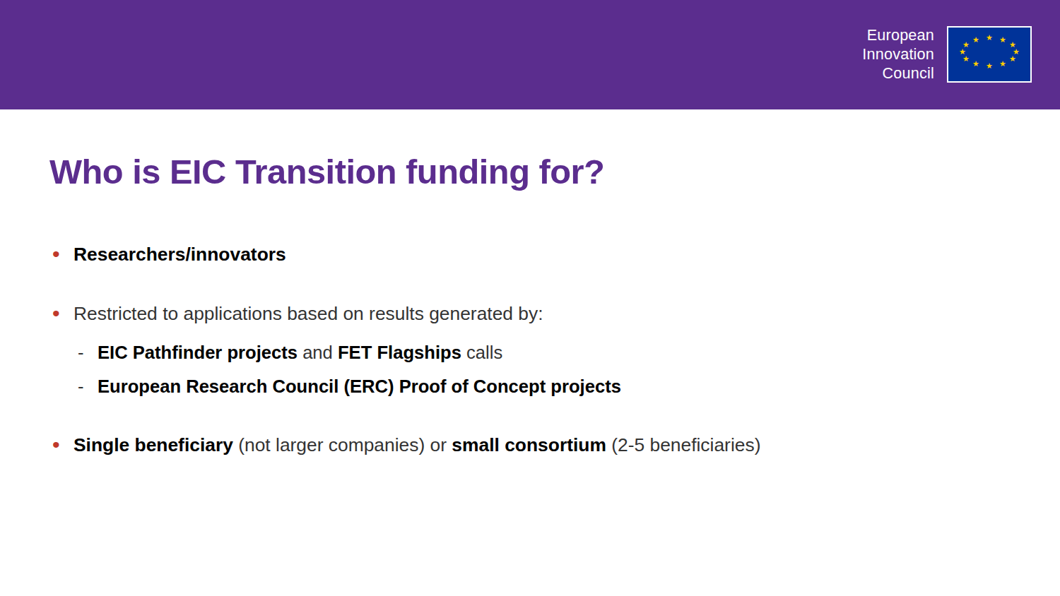European Innovation Council
★ ★ ★ ★ ★ ★ ★ ★ ★ ★ ★ ★
Who is EIC Transition funding for?
Researchers/innovators
Restricted to applications based on results generated by:
EIC Pathfinder projects and FET Flagships calls
European Research Council (ERC) Proof of Concept projects
Single beneficiary (not larger companies) or small consortium (2-5 beneficiaries)